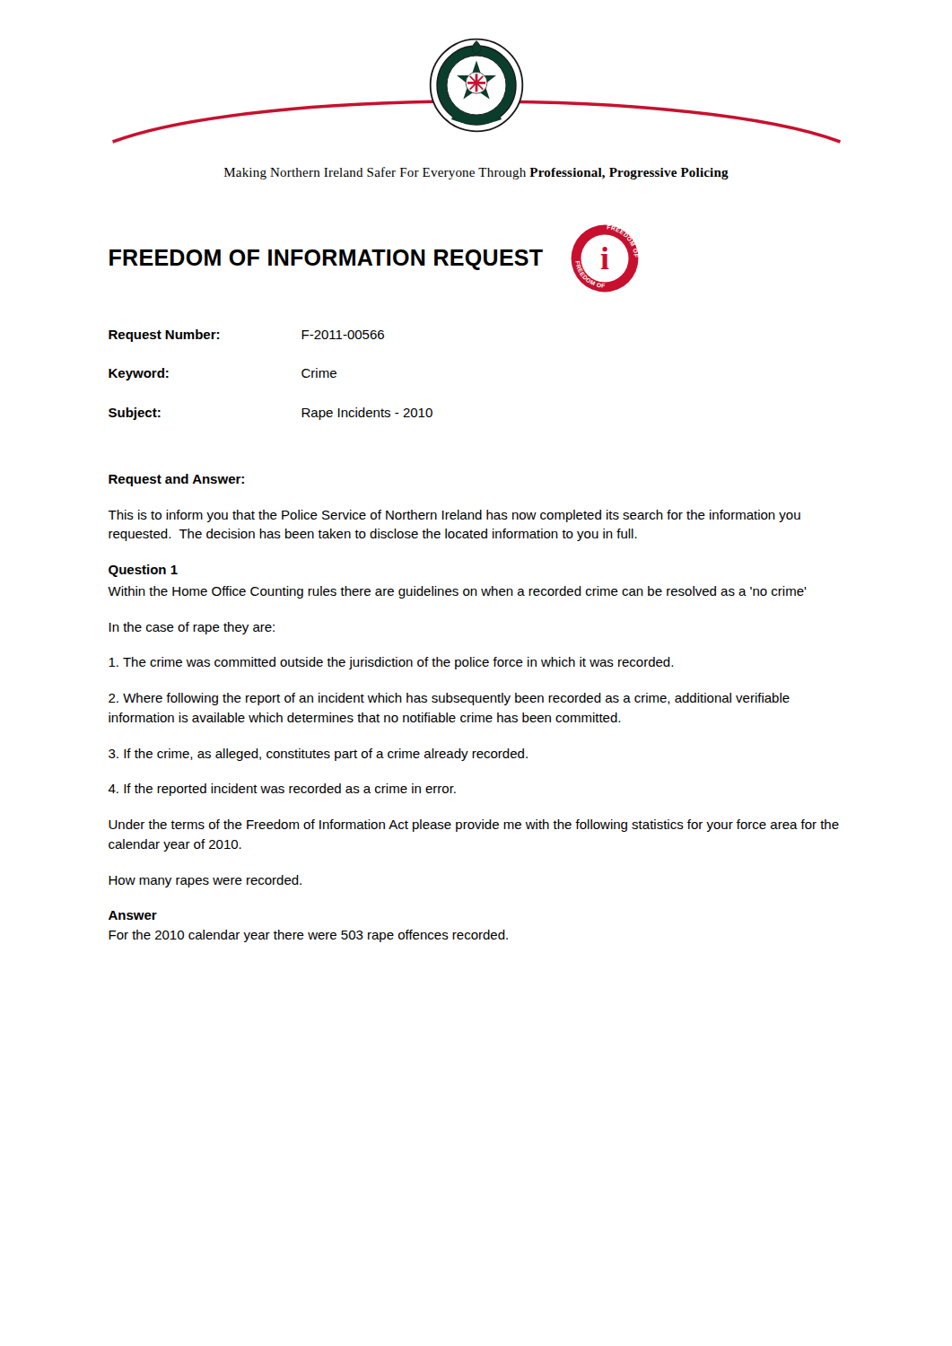Making Northern Ireland Safer For Everyone Through Professional, Progressive Policing
FREEDOM OF INFORMATION REQUEST
i FREEDOM OF INFORMATION FREEDOM OF INFORMATION
| Request Number: | F-2011-00566 |
| Keyword: | Crime |
| Subject: | Rape Incidents - 2010 |
Request and Answer:
This is to inform you that the Police Service of Northern Ireland has now completed its search for the information you requested. The decision has been taken to disclose the located information to you in full.
Question 1
Within the Home Office Counting rules there are guidelines on when a recorded crime can be resolved as a 'no crime'
In the case of rape they are:
1. The crime was committed outside the jurisdiction of the police force in which it was recorded.
2. Where following the report of an incident which has subsequently been recorded as a crime, additional verifiable information is available which determines that no notifiable crime has been committed.
3. If the crime, as alleged, constitutes part of a crime already recorded.
4. If the reported incident was recorded as a crime in error.
Under the terms of the Freedom of Information Act please provide me with the following statistics for your force area for the calendar year of 2010.
How many rapes were recorded.
Answer
For the 2010 calendar year there were 503 rape offences recorded.